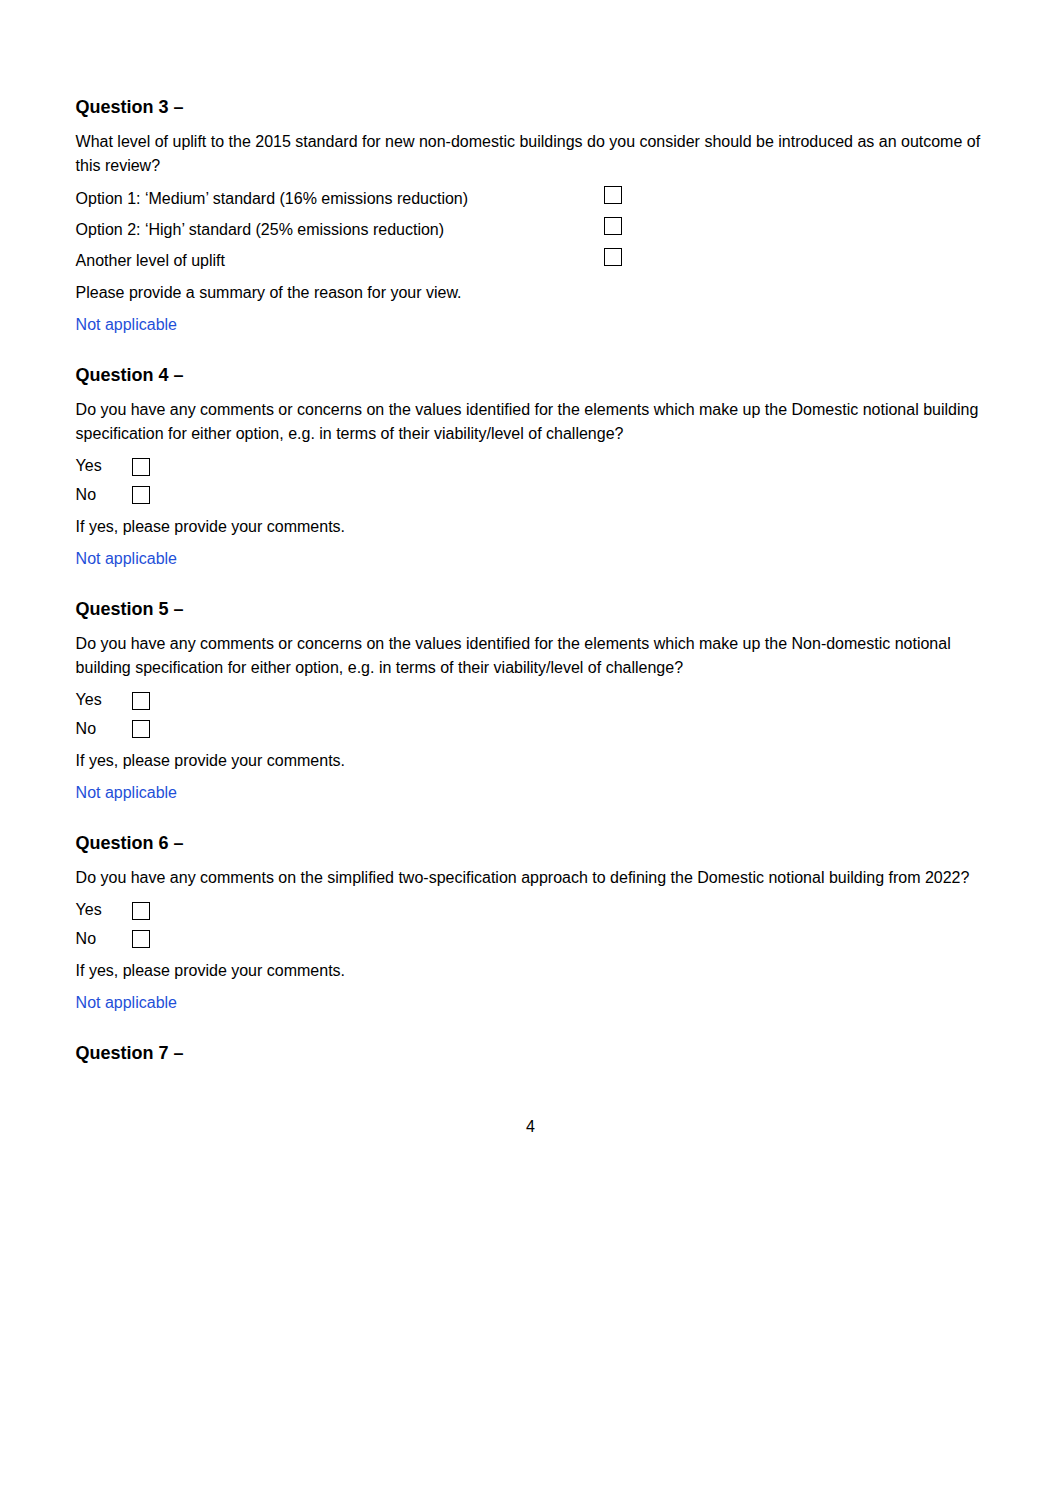Question 3 –
What level of uplift to the 2015 standard for new non-domestic buildings do you consider should be introduced as an outcome of this review?
Option 1: ‘Medium’ standard (16% emissions reduction)
Option 2: ‘High’ standard (25% emissions reduction)
Another level of uplift
Please provide a summary of the reason for your view.
Not applicable
Question 4 –
Do you have any comments or concerns on the values identified for the elements which make up the Domestic notional building specification for either option, e.g. in terms of their viability/level of challenge?
Yes
No
If yes, please provide your comments.
Not applicable
Question 5 –
Do you have any comments or concerns on the values identified for the elements which make up the Non-domestic notional building specification for either option, e.g. in terms of their viability/level of challenge?
Yes
No
If yes, please provide your comments.
Not applicable
Question 6 –
Do you have any comments on the simplified two-specification approach to defining the Domestic notional building from 2022?
Yes
No
If yes, please provide your comments.
Not applicable
Question 7 –
4